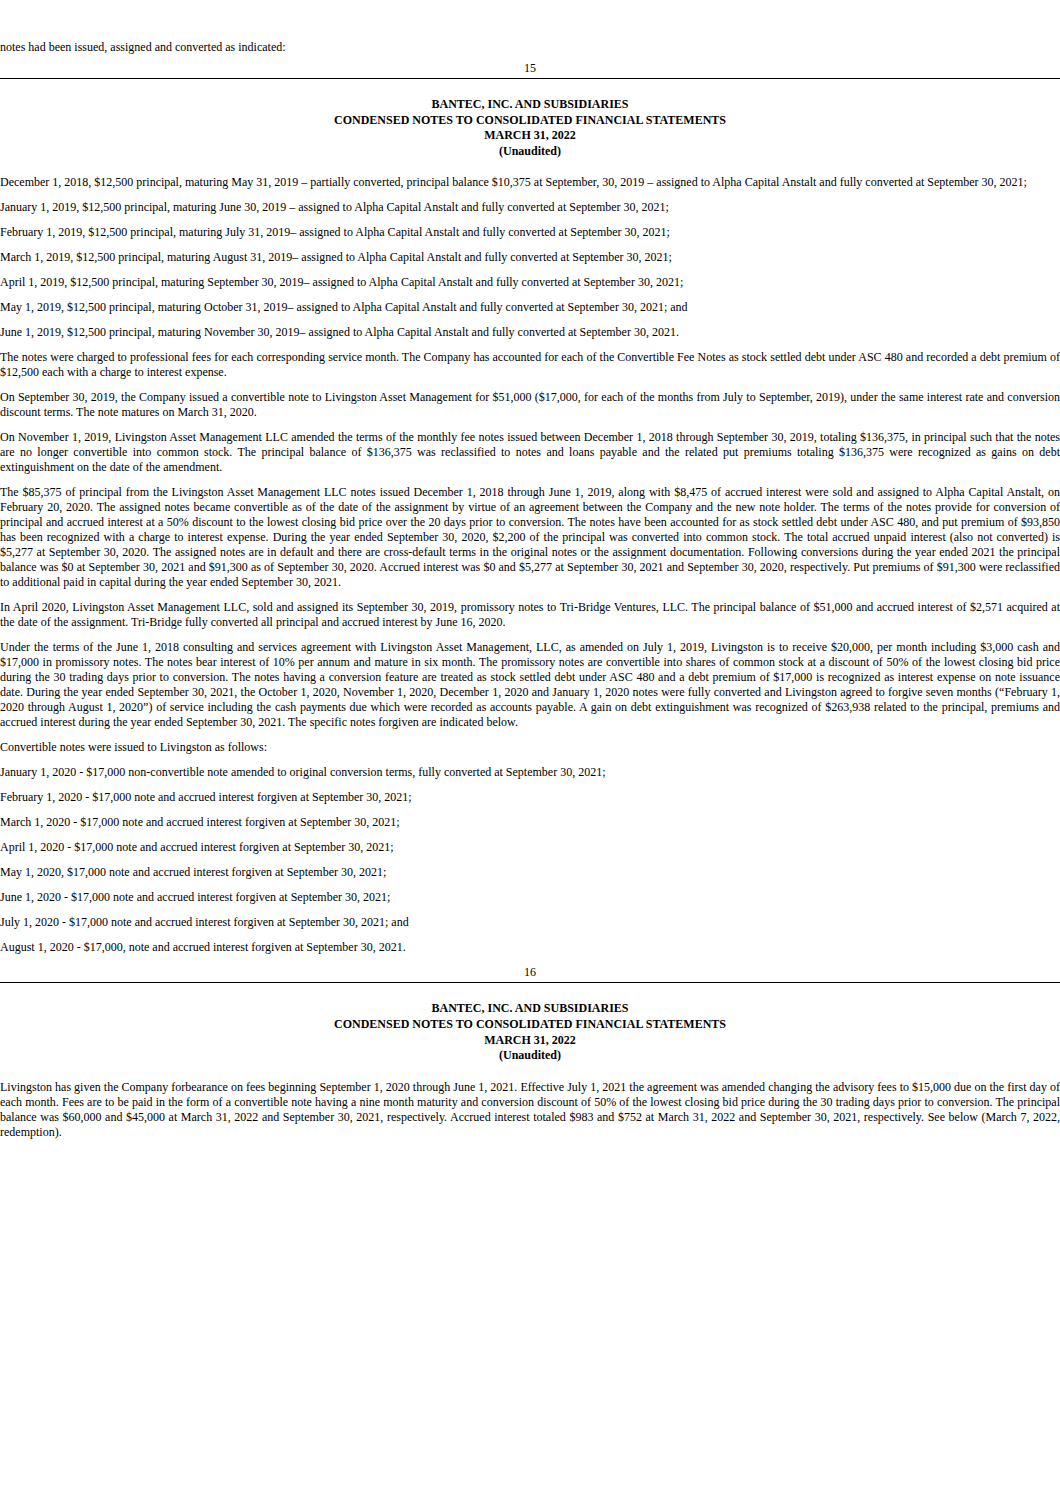notes had been issued, assigned and converted as indicated:
15
BANTEC, INC. AND SUBSIDIARIES
CONDENSED NOTES TO CONSOLIDATED FINANCIAL STATEMENTS
MARCH 31, 2022
(Unaudited)
December 1, 2018, $12,500 principal, maturing May 31, 2019 – partially converted, principal balance $10,375 at September, 30, 2019 – assigned to Alpha Capital Anstalt and fully converted at September 30, 2021;
January 1, 2019, $12,500 principal, maturing June 30, 2019 – assigned to Alpha Capital Anstalt and fully converted at September 30, 2021;
February 1, 2019, $12,500 principal, maturing July 31, 2019– assigned to Alpha Capital Anstalt and fully converted at September 30, 2021;
March 1, 2019, $12,500 principal, maturing August 31, 2019– assigned to Alpha Capital Anstalt and fully converted at September 30, 2021;
April 1, 2019, $12,500 principal, maturing September 30, 2019– assigned to Alpha Capital Anstalt and fully converted at September 30, 2021;
May 1, 2019, $12,500 principal, maturing October 31, 2019– assigned to Alpha Capital Anstalt and fully converted at September 30, 2021; and
June 1, 2019, $12,500 principal, maturing November 30, 2019– assigned to Alpha Capital Anstalt and fully converted at September 30, 2021.
The notes were charged to professional fees for each corresponding service month. The Company has accounted for each of the Convertible Fee Notes as stock settled debt under ASC 480 and recorded a debt premium of $12,500 each with a charge to interest expense.
On September 30, 2019, the Company issued a convertible note to Livingston Asset Management for $51,000 ($17,000, for each of the months from July to September, 2019), under the same interest rate and conversion discount terms. The note matures on March 31, 2020.
On November 1, 2019, Livingston Asset Management LLC amended the terms of the monthly fee notes issued between December 1, 2018 through September 30, 2019, totaling $136,375, in principal such that the notes are no longer convertible into common stock. The principal balance of $136,375 was reclassified to notes and loans payable and the related put premiums totaling $136,375 were recognized as gains on debt extinguishment on the date of the amendment.
The $85,375 of principal from the Livingston Asset Management LLC notes issued December 1, 2018 through June 1, 2019, along with $8,475 of accrued interest were sold and assigned to Alpha Capital Anstalt, on February 20, 2020. The assigned notes became convertible as of the date of the assignment by virtue of an agreement between the Company and the new note holder. The terms of the notes provide for conversion of principal and accrued interest at a 50% discount to the lowest closing bid price over the 20 days prior to conversion. The notes have been accounted for as stock settled debt under ASC 480, and put premium of $93,850 has been recognized with a charge to interest expense. During the year ended September 30, 2020, $2,200 of the principal was converted into common stock. The total accrued unpaid interest (also not converted) is $5,277 at September 30, 2020. The assigned notes are in default and there are cross-default terms in the original notes or the assignment documentation. Following conversions during the year ended 2021 the principal balance was $0 at September 30, 2021 and $91,300 as of September 30, 2020. Accrued interest was $0 and $5,277 at September 30, 2021 and September 30, 2020, respectively. Put premiums of $91,300 were reclassified to additional paid in capital during the year ended September 30, 2021.
In April 2020, Livingston Asset Management LLC, sold and assigned its September 30, 2019, promissory notes to Tri-Bridge Ventures, LLC. The principal balance of $51,000 and accrued interest of $2,571 acquired at the date of the assignment. Tri-Bridge fully converted all principal and accrued interest by June 16, 2020.
Under the terms of the June 1, 2018 consulting and services agreement with Livingston Asset Management, LLC, as amended on July 1, 2019, Livingston is to receive $20,000, per month including $3,000 cash and $17,000 in promissory notes. The notes bear interest of 10% per annum and mature in six month. The promissory notes are convertible into shares of common stock at a discount of 50% of the lowest closing bid price during the 30 trading days prior to conversion. The notes having a conversion feature are treated as stock settled debt under ASC 480 and a debt premium of $17,000 is recognized as interest expense on note issuance date. During the year ended September 30, 2021, the October 1, 2020, November 1, 2020, December 1, 2020 and January 1, 2020 notes were fully converted and Livingston agreed to forgive seven months (“February 1, 2020 through August 1, 2020”) of service including the cash payments due which were recorded as accounts payable. A gain on debt extinguishment was recognized of $263,938 related to the principal, premiums and accrued interest during the year ended September 30, 2021. The specific notes forgiven are indicated below.
Convertible notes were issued to Livingston as follows:
January 1, 2020 - $17,000 non-convertible note amended to original conversion terms, fully converted at September 30, 2021;
February 1, 2020 - $17,000 note and accrued interest forgiven at September 30, 2021;
March 1, 2020 - $17,000 note and accrued interest forgiven at September 30, 2021;
April 1, 2020 - $17,000 note and accrued interest forgiven at September 30, 2021;
May 1, 2020, $17,000 note and accrued interest forgiven at September 30, 2021;
June 1, 2020 - $17,000 note and accrued interest forgiven at September 30, 2021;
July 1, 2020 - $17,000 note and accrued interest forgiven at September 30, 2021; and
August 1, 2020 - $17,000, note and accrued interest forgiven at September 30, 2021.
16
BANTEC, INC. AND SUBSIDIARIES
CONDENSED NOTES TO CONSOLIDATED FINANCIAL STATEMENTS
MARCH 31, 2022
(Unaudited)
Livingston has given the Company forbearance on fees beginning September 1, 2020 through June 1, 2021. Effective July 1, 2021 the agreement was amended changing the advisory fees to $15,000 due on the first day of each month. Fees are to be paid in the form of a convertible note having a nine month maturity and conversion discount of 50% of the lowest closing bid price during the 30 trading days prior to conversion. The principal balance was $60,000 and $45,000 at March 31, 2022 and September 30, 2021, respectively. Accrued interest totaled $983 and $752 at March 31, 2022 and September 30, 2021, respectively. See below (March 7, 2022, redemption).